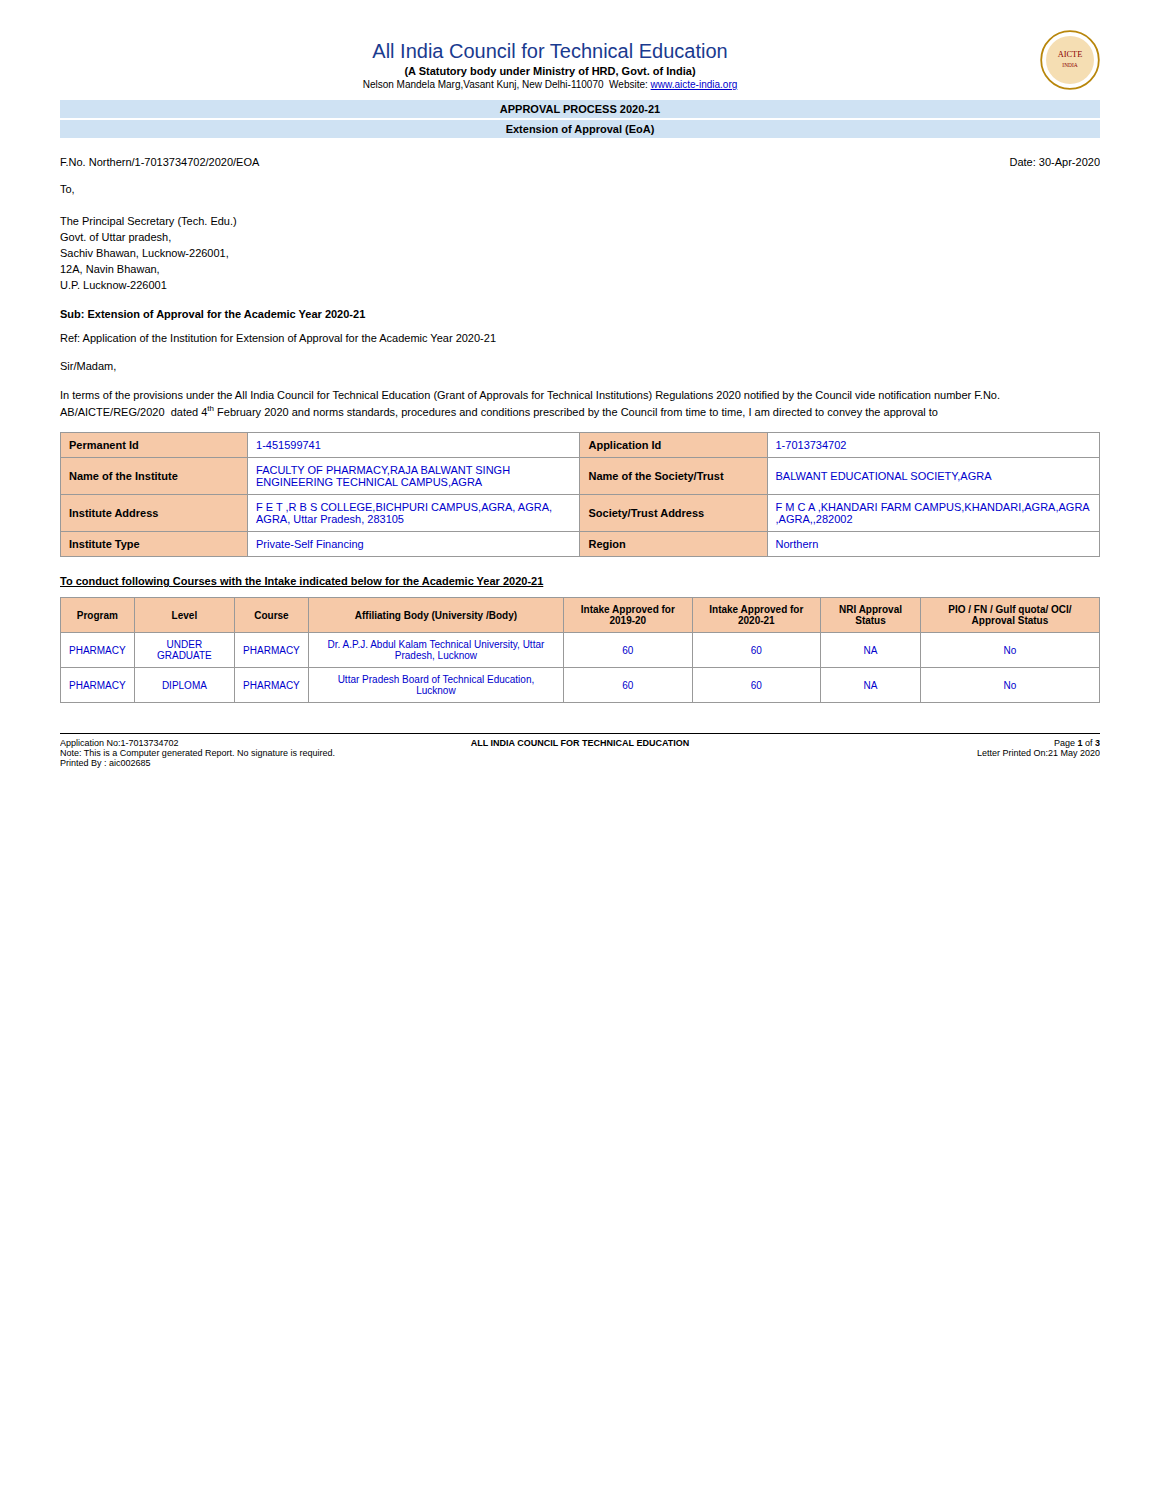All India Council for Technical Education
(A Statutory body under Ministry of HRD, Govt. of India)
Nelson Mandela Marg,Vasant Kunj, New Delhi-110070 Website: www.aicte-india.org
APPROVAL PROCESS 2020-21
Extension of Approval (EoA)
F.No. Northern/1-7013734702/2020/EOA Date: 30-Apr-2020
To,
The Principal Secretary (Tech. Edu.)
Govt. of Uttar pradesh,
Sachiv Bhawan, Lucknow-226001,
12A, Navin Bhawan,
U.P. Lucknow-226001
Sub: Extension of Approval for the Academic Year 2020-21
Ref: Application of the Institution for Extension of Approval for the Academic Year 2020-21
Sir/Madam,
In terms of the provisions under the All India Council for Technical Education (Grant of Approvals for Technical Institutions) Regulations 2020 notified by the Council vide notification number F.No. AB/AICTE/REG/2020 dated 4th February 2020 and norms standards, procedures and conditions prescribed by the Council from time to time, I am directed to convey the approval to
| Permanent Id | 1-451599741 | Application Id | 1-7013734702 |
| Name of the Institute | FACULTY OF PHARMACY,RAJA BALWANT SINGH ENGINEERING TECHNICAL CAMPUS,AGRA | Name of the Society/Trust | BALWANT EDUCATIONAL SOCIETY,AGRA |
| Institute Address | F E T ,R B S COLLEGE,BICHPURI CAMPUS,AGRA, AGRA, AGRA, Uttar Pradesh, 283105 | Society/Trust Address | F M C A ,KHANDARI FARM CAMPUS,KHANDARI,AGRA,AGRA ,AGRA,,282002 |
| Institute Type | Private-Self Financing | Region | Northern |
To conduct following Courses with the Intake indicated below for the Academic Year 2020-21
| Program | Level | Course | Affiliating Body (University /Body) | Intake Approved for 2019-20 | Intake Approved for 2020-21 | NRI Approval Status | PIO / FN / Gulf quota/ OCI/ Approval Status |
| --- | --- | --- | --- | --- | --- | --- | --- |
| PHARMACY | UNDER GRADUATE | PHARMACY | Dr. A.P.J. Abdul Kalam Technical University, Uttar Pradesh, Lucknow | 60 | 60 | NA | No |
| PHARMACY | DIPLOMA | PHARMACY | Uttar Pradesh Board of Technical Education, Lucknow | 60 | 60 | NA | No |
Application No:1-7013734702
ALL INDIA COUNCIL FOR TECHNICAL EDUCATION
Page 1 of 3
Note: This is a Computer generated Report. No signature is required.
Printed By : aic002685
Letter Printed On:21 May 2020